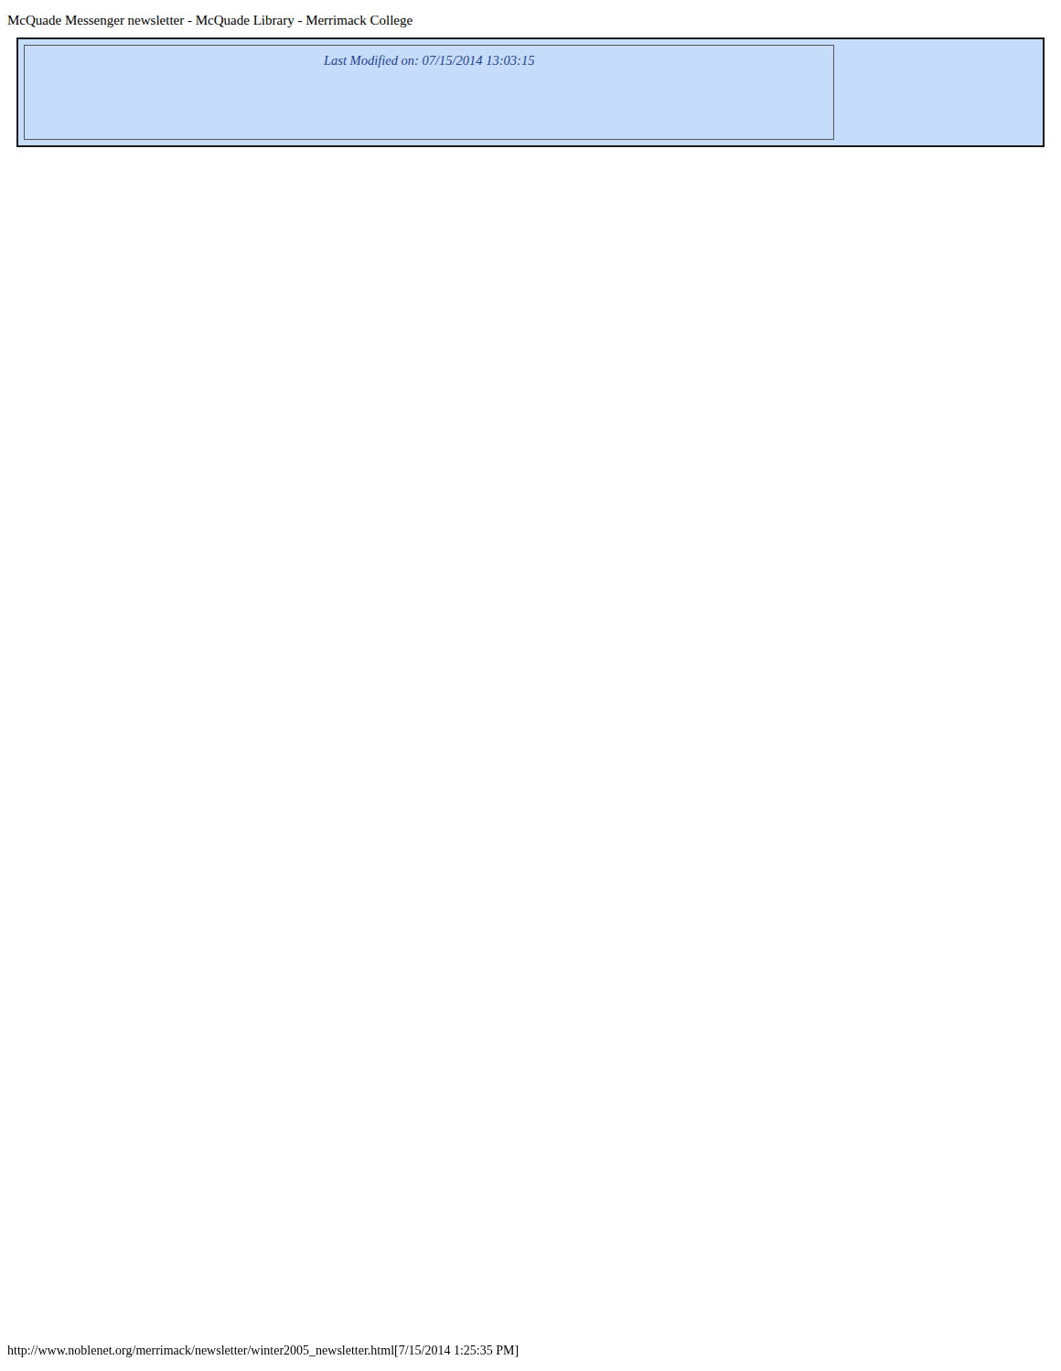McQuade Messenger newsletter - McQuade Library - Merrimack College
Last Modified on: 07/15/2014 13:03:15
http://www.noblenet.org/merrimack/newsletter/winter2005_newsletter.html[7/15/2014 1:25:35 PM]